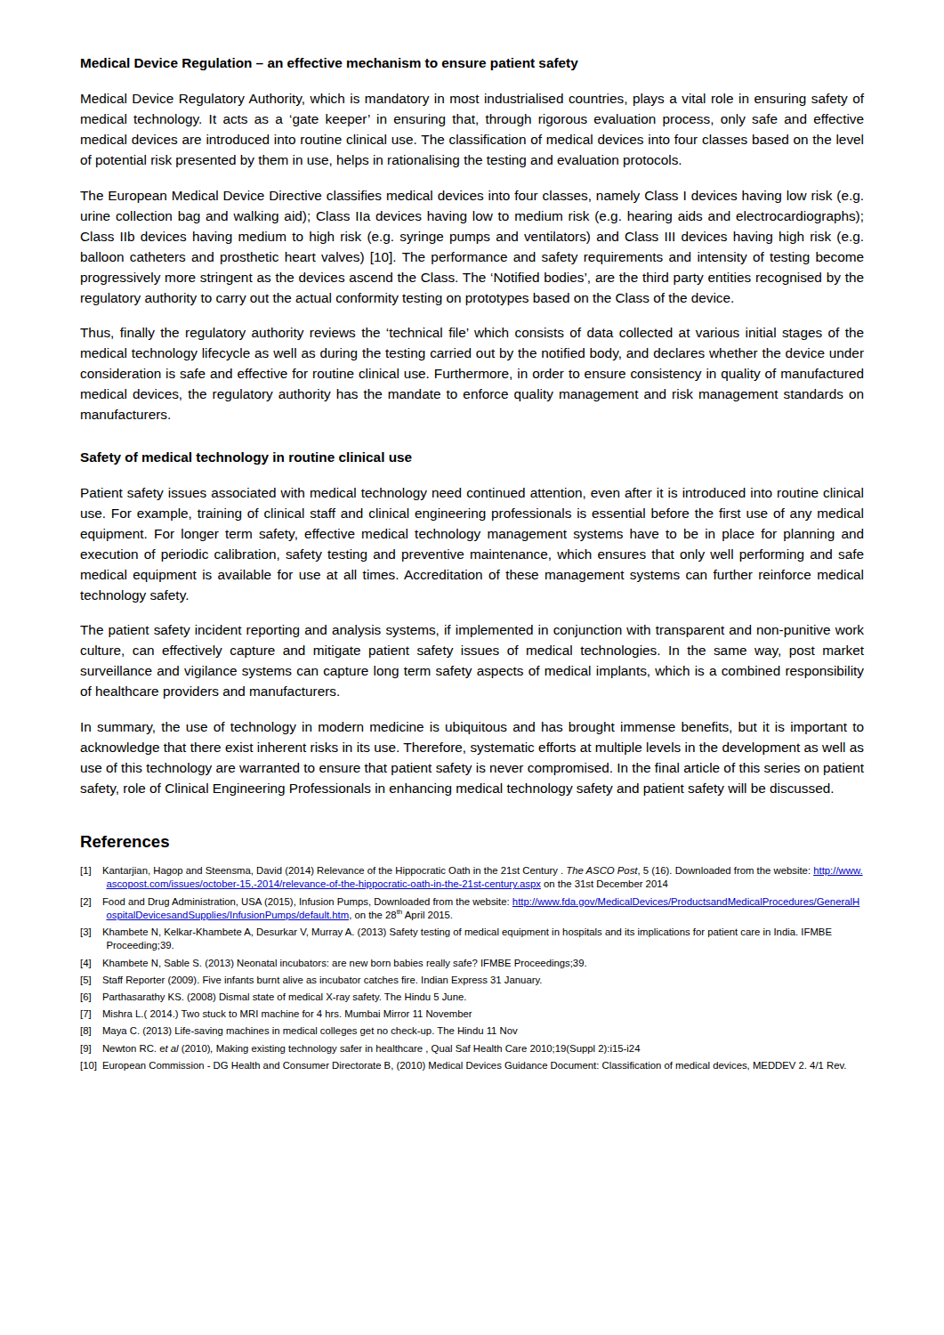Medical Device Regulation – an effective mechanism to ensure patient safety
Medical Device Regulatory Authority, which is mandatory in most industrialised countries, plays a vital role in ensuring safety of medical technology. It acts as a ‘gate keeper’ in ensuring that, through rigorous evaluation process, only safe and effective medical devices are introduced into routine clinical use. The classification of medical devices into four classes based on the level of potential risk presented by them in use, helps in rationalising the testing and evaluation protocols.
The European Medical Device Directive classifies medical devices into four classes, namely Class I devices having low risk (e.g. urine collection bag and walking aid); Class IIa devices having low to medium risk (e.g. hearing aids and electrocardiographs); Class IIb devices having medium to high risk (e.g. syringe pumps and ventilators) and Class III devices having high risk (e.g. balloon catheters and prosthetic heart valves) [10]. The performance and safety requirements and intensity of testing become progressively more stringent as the devices ascend the Class. The ‘Notified bodies’, are the third party entities recognised by the regulatory authority to carry out the actual conformity testing on prototypes based on the Class of the device.
Thus, finally the regulatory authority reviews the ‘technical file’ which consists of data collected at various initial stages of the medical technology lifecycle as well as during the testing carried out by the notified body, and declares whether the device under consideration is safe and effective for routine clinical use. Furthermore, in order to ensure consistency in quality of manufactured medical devices, the regulatory authority has the mandate to enforce quality management and risk management standards on manufacturers.
Safety of medical technology in routine clinical use
Patient safety issues associated with medical technology need continued attention, even after it is introduced into routine clinical use. For example, training of clinical staff and clinical engineering professionals is essential before the first use of any medical equipment. For longer term safety, effective medical technology management systems have to be in place for planning and execution of periodic calibration, safety testing and preventive maintenance, which ensures that only well performing and safe medical equipment is available for use at all times. Accreditation of these management systems can further reinforce medical technology safety.
The patient safety incident reporting and analysis systems, if implemented in conjunction with transparent and non-punitive work culture, can effectively capture and mitigate patient safety issues of medical technologies. In the same way, post market surveillance and vigilance systems can capture long term safety aspects of medical implants, which is a combined responsibility of healthcare providers and manufacturers.
In summary, the use of technology in modern medicine is ubiquitous and has brought immense benefits, but it is important to acknowledge that there exist inherent risks in its use. Therefore, systematic efforts at multiple levels in the development as well as use of this technology are warranted to ensure that patient safety is never compromised. In the final article of this series on patient safety, role of Clinical Engineering Professionals in enhancing medical technology safety and patient safety will be discussed.
References
[1] Kantarjian, Hagop and Steensma, David (2014) Relevance of the Hippocratic Oath in the 21st Century . The ASCO Post, 5 (16). Downloaded from the website: http://www.ascopost.com/issues/october-15,-2014/relevance-of-the-hippocratic-oath-in-the-21st-century.aspx on the 31st December 2014
[2] Food and Drug Administration, USA (2015), Infusion Pumps, Downloaded from the website: http://www.fda.gov/MedicalDevices/ProductsandMedicalProcedures/GeneralHospitalDevicesandSupplies/InfusionPumps/default.htm, on the 28th April 2015.
[3] Khambete N, Kelkar-Khambete A, Desurkar V, Murray A. (2013) Safety testing of medical equipment in hospitals and its implications for patient care in India. IFMBE Proceeding;39.
[4] Khambete N, Sable S. (2013) Neonatal incubators: are new born babies really safe? IFMBE Proceedings;39.
[5] Staff Reporter (2009). Five infants burnt alive as incubator catches fire. Indian Express 31 January.
[6] Parthasarathy KS. (2008) Dismal state of medical X-ray safety. The Hindu 5 June.
[7] Mishra L.( 2014.) Two stuck to MRI machine for 4 hrs. Mumbai Mirror 11 November
[8] Maya C. (2013) Life-saving machines in medical colleges get no check-up. The Hindu 11 Nov
[9] Newton RC. et al (2010), Making existing technology safer in healthcare , Qual Saf Health Care 2010;19(Suppl 2):i15-i24
[10] European Commission - DG Health and Consumer Directorate B, (2010) Medical Devices Guidance Document: Classification of medical devices, MEDDEV 2. 4/1 Rev.